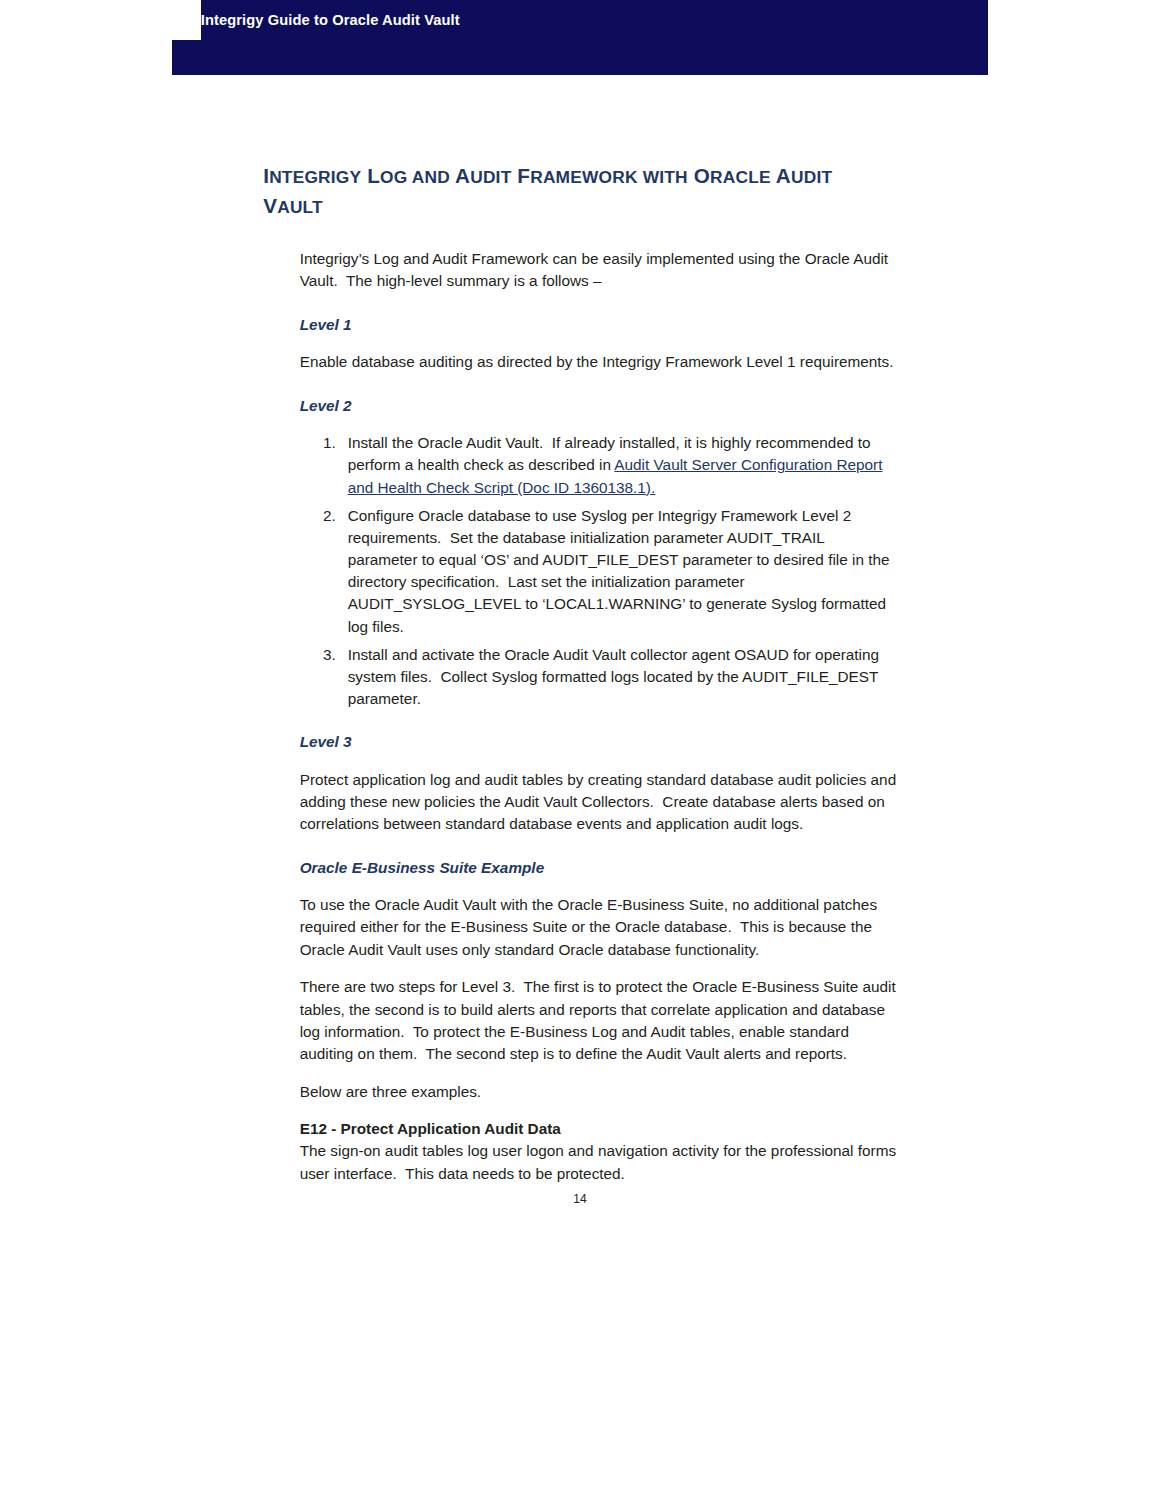Integrigy Guide to Oracle Audit Vault
INTEGRIGY LOG AND AUDIT FRAMEWORK WITH ORACLE AUDIT VAULT
Integrigy’s Log and Audit Framework can be easily implemented using the Oracle Audit Vault. The high-level summary is a follows –
Level 1
Enable database auditing as directed by the Integrigy Framework Level 1 requirements.
Level 2
Install the Oracle Audit Vault. If already installed, it is highly recommended to perform a health check as described in Audit Vault Server Configuration Report and Health Check Script (Doc ID 1360138.1).
Configure Oracle database to use Syslog per Integrigy Framework Level 2 requirements. Set the database initialization parameter AUDIT_TRAIL parameter to equal ‘OS’ and AUDIT_FILE_DEST parameter to desired file in the directory specification. Last set the initialization parameter AUDIT_SYSLOG_LEVEL to ‘LOCAL1.WARNING’ to generate Syslog formatted log files.
Install and activate the Oracle Audit Vault collector agent OSAUD for operating system files. Collect Syslog formatted logs located by the AUDIT_FILE_DEST parameter.
Level 3
Protect application log and audit tables by creating standard database audit policies and adding these new policies the Audit Vault Collectors. Create database alerts based on correlations between standard database events and application audit logs.
Oracle E-Business Suite Example
To use the Oracle Audit Vault with the Oracle E-Business Suite, no additional patches required either for the E-Business Suite or the Oracle database. This is because the Oracle Audit Vault uses only standard Oracle database functionality.
There are two steps for Level 3. The first is to protect the Oracle E-Business Suite audit tables, the second is to build alerts and reports that correlate application and database log information. To protect the E-Business Log and Audit tables, enable standard auditing on them. The second step is to define the Audit Vault alerts and reports.
Below are three examples.
E12 - Protect Application Audit Data
The sign-on audit tables log user logon and navigation activity for the professional forms user interface. This data needs to be protected.
14